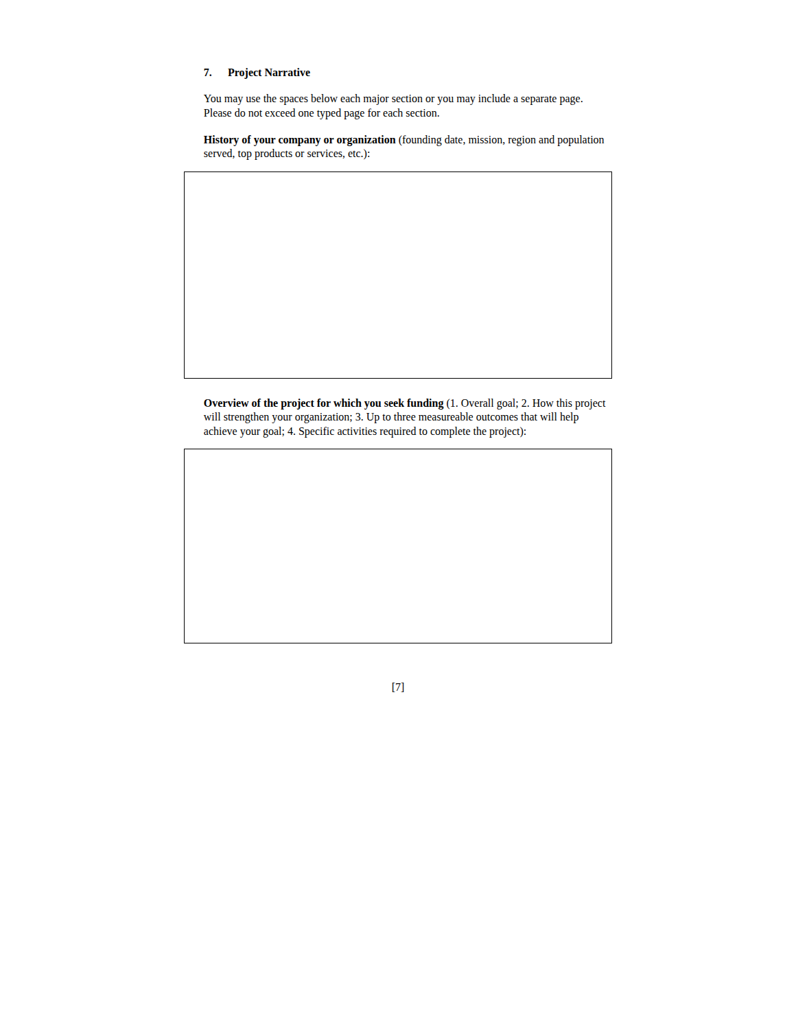7. Project Narrative
You may use the spaces below each major section or you may include a separate page. Please do not exceed one typed page for each section.
History of your company or organization (founding date, mission, region and population served, top products or services, etc.):
Overview of the project for which you seek funding (1. Overall goal; 2. How this project will strengthen your organization; 3. Up to three measureable outcomes that will help achieve your goal; 4. Specific activities required to complete the project):
[7]